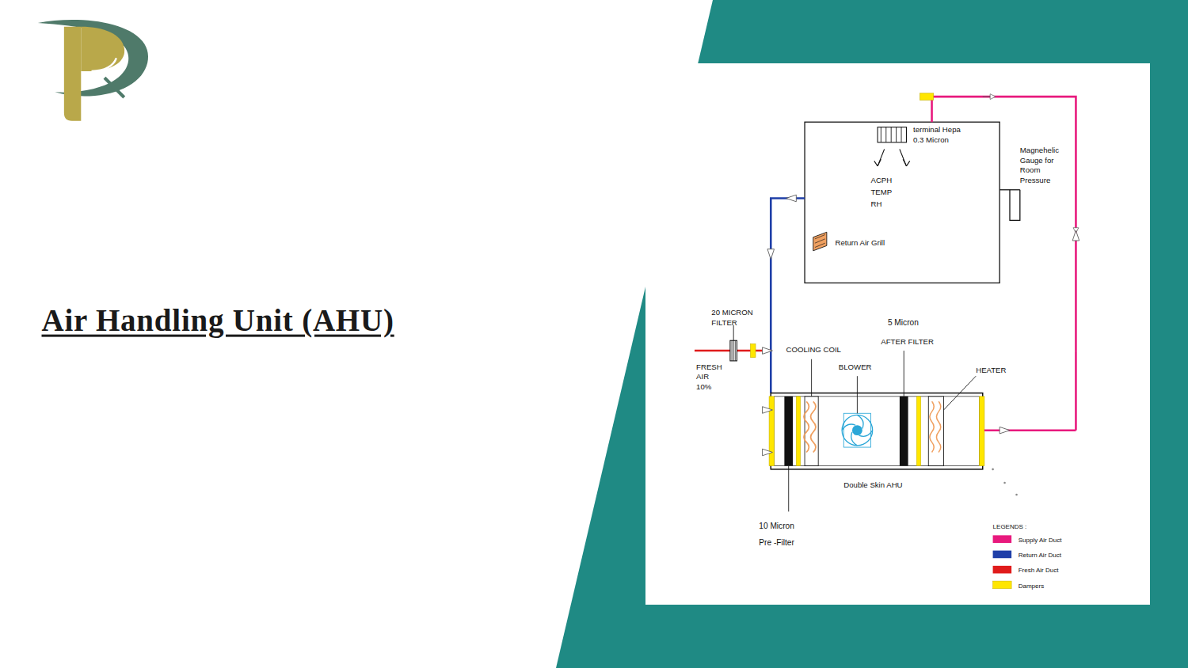Air Handling Unit (AHU)
terminal Hepa 0.3 Micron ACPH TEMP RH Return Air Grill Magnehelic Gauge for Room Pressure FRESH AIR 10% 20 MICRON FILTER 10 Micron Pre -Filter COOLING COIL BLOWER 5 Micron AFTER FILTER HEATER Double Skin AHU LEGENDS : Supply Air Duct Return Air Duct Fresh Air Duct Dampers